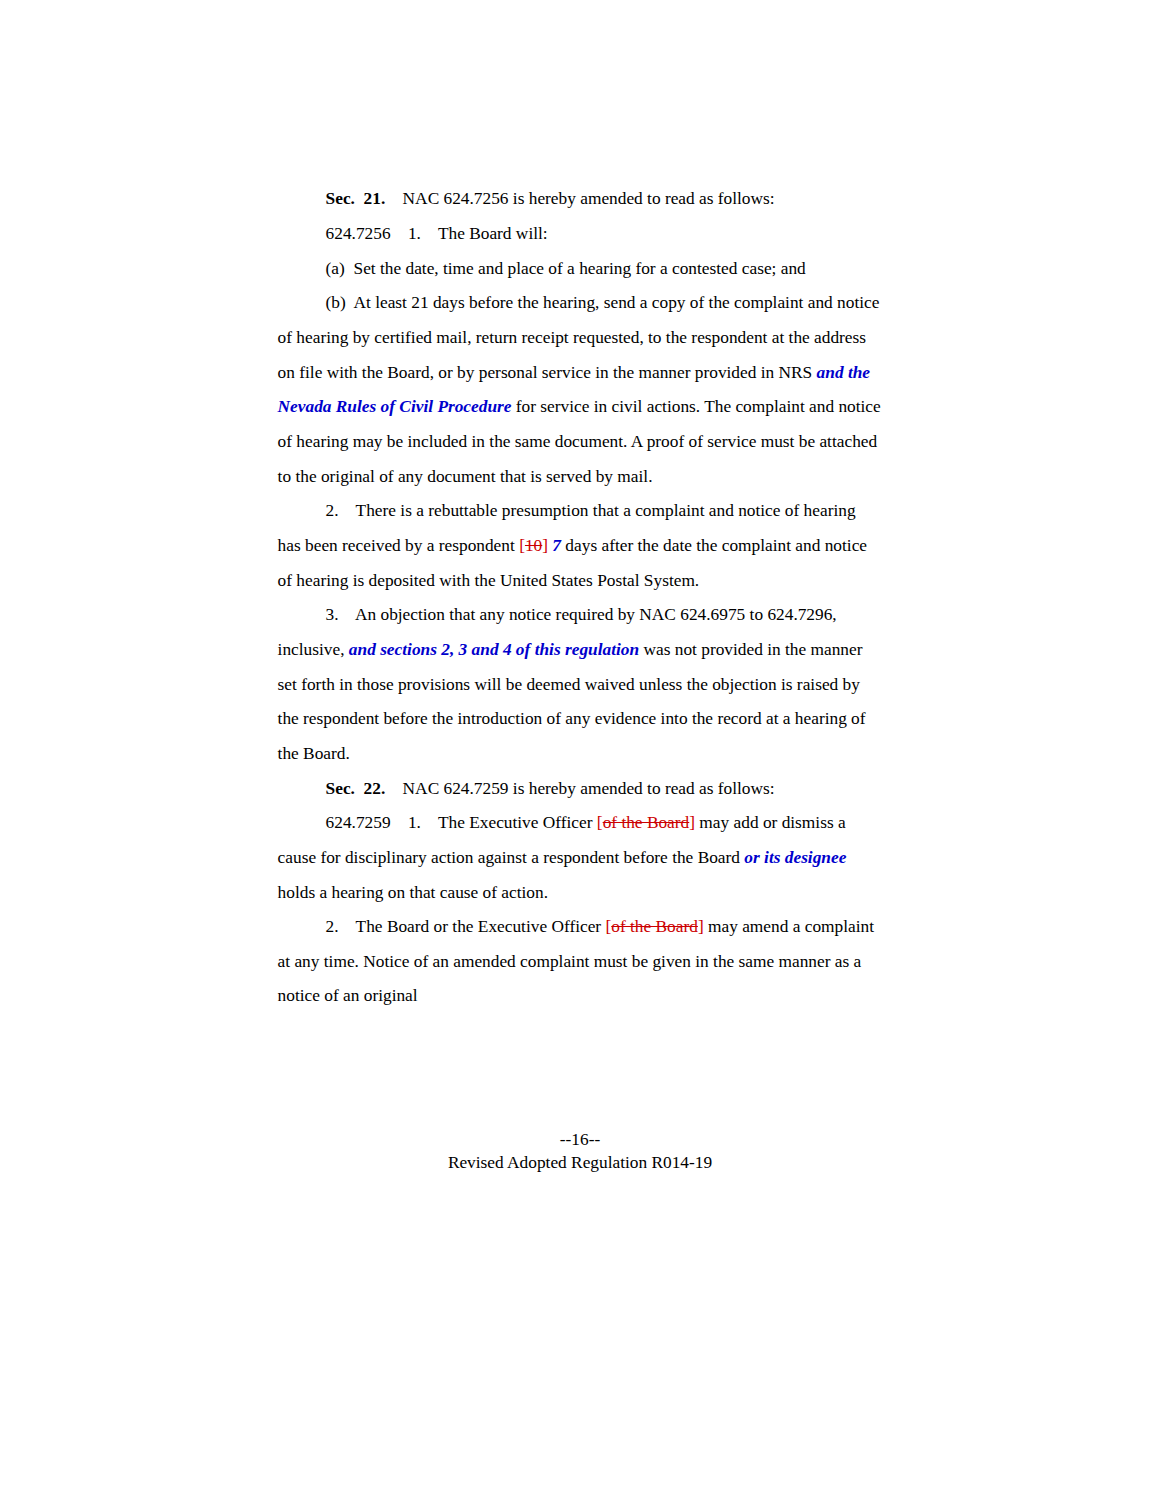Sec. 21. NAC 624.7256 is hereby amended to read as follows:
624.7256 1. The Board will:
(a) Set the date, time and place of a hearing for a contested case; and
(b) At least 21 days before the hearing, send a copy of the complaint and notice of hearing by certified mail, return receipt requested, to the respondent at the address on file with the Board, or by personal service in the manner provided in NRS and the Nevada Rules of Civil Procedure for service in civil actions. The complaint and notice of hearing may be included in the same document. A proof of service must be attached to the original of any document that is served by mail.
2. There is a rebuttable presumption that a complaint and notice of hearing has been received by a respondent [10] 7 days after the date the complaint and notice of hearing is deposited with the United States Postal System.
3. An objection that any notice required by NAC 624.6975 to 624.7296, inclusive, and sections 2, 3 and 4 of this regulation was not provided in the manner set forth in those provisions will be deemed waived unless the objection is raised by the respondent before the introduction of any evidence into the record at a hearing of the Board.
Sec. 22. NAC 624.7259 is hereby amended to read as follows:
624.7259 1. The Executive Officer [of the Board] may add or dismiss a cause for disciplinary action against a respondent before the Board or its designee holds a hearing on that cause of action.
2. The Board or the Executive Officer [of the Board] may amend a complaint at any time. Notice of an amended complaint must be given in the same manner as a notice of an original
--16-- Revised Adopted Regulation R014-19